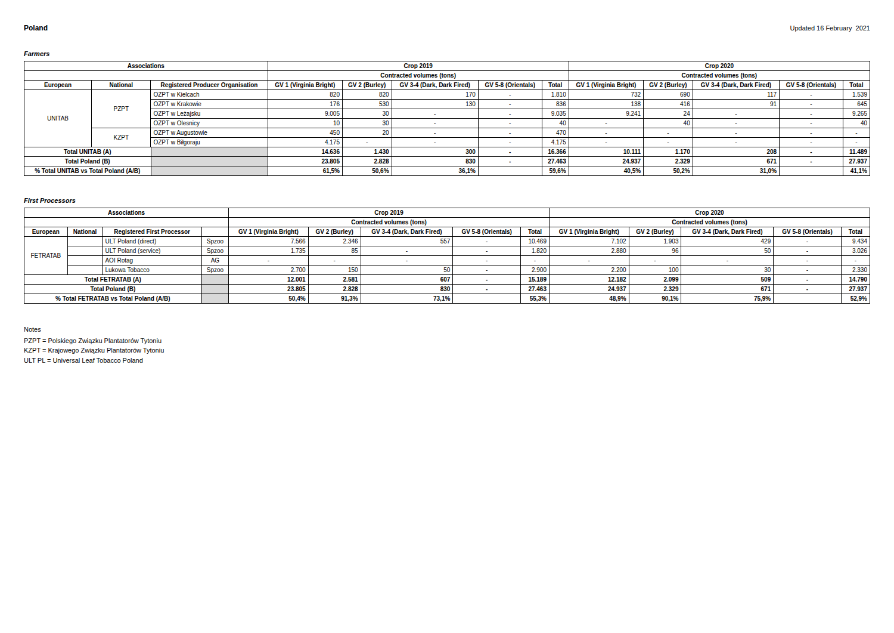Poland
Updated 16 February 2021
Farmers
| Associations | Crop 2019 | Crop 2020 |
| --- | --- | --- |
| | Contracted volumes (tons) | Contracted volumes (tons) |
| European | National | Registered Producer Organisation | GV 1 (Virginia Bright) | GV 2 (Burley) | GV 3-4 (Dark, Dark Fired) | GV 5-8 (Orientals) | Total | GV 1 (Virginia Bright) | GV 2 (Burley) | GV 3-4 (Dark, Dark Fired) | GV 5-8 (Orientals) | Total |
| UNITAB | PZPT | OZPT w Kielcach | 820 | 820 | 170 | - | 1.810 | 732 | 690 | 117 | - | 1.539 |
| OZPT w Krakowie | 176 | 530 | 130 | - | 836 | 138 | 416 | 91 | - | 645 |
| OZPT w Leżajsku | 9.005 | 30 | - | - | 9.035 | 9.241 | 24 | - | - | 9.265 |
| OZPT w Olesnicy | 10 | 30 | - | - | 40 | - | 40 | - | - | 40 |
| KZPT | OZPT w Augustowie | 450 | 20 | - | - | 470 | - | - | - | - | - |
| OZPT w Biłgoraju | 4.175 | - | - | - | 4.175 | - | - | - | - | - |
| Total UNITAB (A) | | 14.636 | 1.430 | 300 | - | 16.366 | 10.111 | 1.170 | 208 | - | 11.489 |
| Total Poland (B) | | 23.805 | 2.828 | 830 | - | 27.463 | 24.937 | 2.329 | 671 | - | 27.937 |
| % Total UNITAB vs Total Poland (A/B) | | 61,5% | 50,6% | 36,1% | | 59,6% | 40,5% | 50,2% | 31,0% | | 41,1% |
First Processors
| Associations | Crop 2019 | Crop 2020 |
| --- | --- | --- |
| | Contracted volumes (tons) | Contracted volumes (tons) |
| European | National | Registered First Processor | | GV 1 (Virginia Bright) | GV 2 (Burley) | GV 3-4 (Dark, Dark Fired) | GV 5-8 (Orientals) | Total | GV 1 (Virginia Bright) | GV 2 (Burley) | GV 3-4 (Dark, Dark Fired) | GV 5-8 (Orientals) | Total |
| FETRATAB | | ULT Poland (direct) | Spzoo | 7.566 | 2.346 | 557 | - | 10.469 | 7.102 | 1.903 | 429 | - | 9.434 |
| | ULT Poland (service) | Spzoo | 1.735 | 85 | - | - | 1.820 | 2.880 | 96 | 50 | - | 3.026 |
| | AOI Rotag | AG | - | - | - | - | - | - | - | - | - | - |
| | Lukowa Tobacco | Spzoo | 2.700 | 150 | 50 | - | 2.900 | 2.200 | 100 | 30 | - | 2.330 |
| Total FETRATAB (A) | | 12.001 | 2.581 | 607 | - | 15.189 | 12.182 | 2.099 | 509 | - | 14.790 |
| Total Poland (B) | | 23.805 | 2.828 | 830 | - | 27.463 | 24.937 | 2.329 | 671 | - | 27.937 |
| % Total FETRATAB vs Total Poland (A/B) | | 50,4% | 91,3% | 73,1% | | 55,3% | 48,9% | 90,1% | 75,9% | | 52,9% |
Notes
PZPT = Polskiego Związku Plantatorów Tytoniu
KZPT = Krajowego Związku Plantatorów Tytoniu
ULT PL = Universal Leaf Tobacco Poland